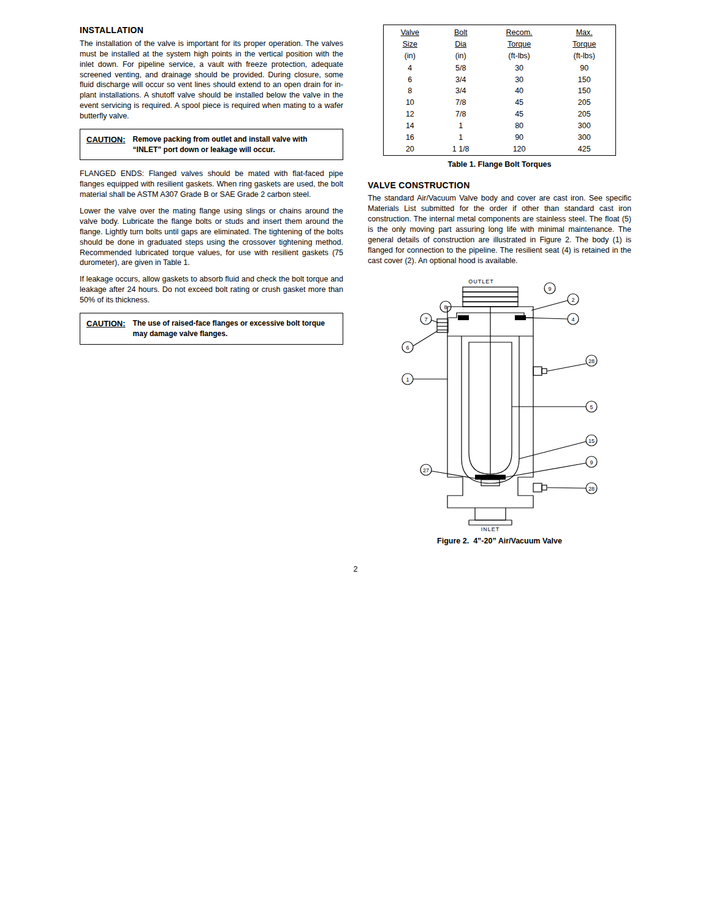INSTALLATION
The installation of the valve is important for its proper operation. The valves must be installed at the system high points in the vertical position with the inlet down. For pipeline service, a vault with freeze protection, adequate screened venting, and drainage should be provided. During closure, some fluid discharge will occur so vent lines should extend to an open drain for in-plant installations. A shutoff valve should be installed below the valve in the event servicing is required. A spool piece is required when mating to a wafer butterfly valve.
CAUTION:
Remove packing from outlet and install valve with “INLET” port down or leakage will occur.
FLANGED ENDS: Flanged valves should be mated with flat-faced pipe flanges equipped with resilient gaskets. When ring gaskets are used, the bolt material shall be ASTM A307 Grade B or SAE Grade 2 carbon steel.
Lower the valve over the mating flange using slings or chains around the valve body. Lubricate the flange bolts or studs and insert them around the flange. Lightly turn bolts until gaps are eliminated. The tightening of the bolts should be done in graduated steps using the crossover tightening method. Recommended lubricated torque values, for use with resilient gaskets (75 durometer), are given in Table 1.
If leakage occurs, allow gaskets to absorb fluid and check the bolt torque and leakage after 24 hours. Do not exceed bolt rating or crush gasket more than 50% of its thickness.
CAUTION:
The use of raised-face flanges or excessive bolt torque may damage valve flanges.
| Valve | Bolt | Recom. | Max. |
| --- | --- | --- | --- |
| Size | Dia | Torque | Torque |
| (in) | (in) | (ft-lbs) | (ft-lbs) |
| 4 | 5/8 | 30 | 90 |
| 6 | 3/4 | 30 | 150 |
| 8 | 3/4 | 40 | 150 |
| 10 | 7/8 | 45 | 205 |
| 12 | 7/8 | 45 | 205 |
| 14 | 1 | 80 | 300 |
| 16 | 1 | 90 | 300 |
| 20 | 1 1/8 | 120 | 425 |
Table 1. Flange Bolt Torques
VALVE CONSTRUCTION
The standard Air/Vacuum Valve body and cover are cast iron. See specific Materials List submitted for the order if other than standard cast iron construction. The internal metal components are stainless steel. The float (5) is the only moving part assuring long life with minimal maintenance. The general details of construction are illustrated in Figure 2. The body (1) is flanged for connection to the pipeline. The resilient seat (4) is retained in the cast cover (2). An optional hood is available.
OUTLET 9 2 4 7 8 6 1 28 5 15 9 28 27 INLET
Figure 2. 4”-20” Air/Vacuum Valve
2